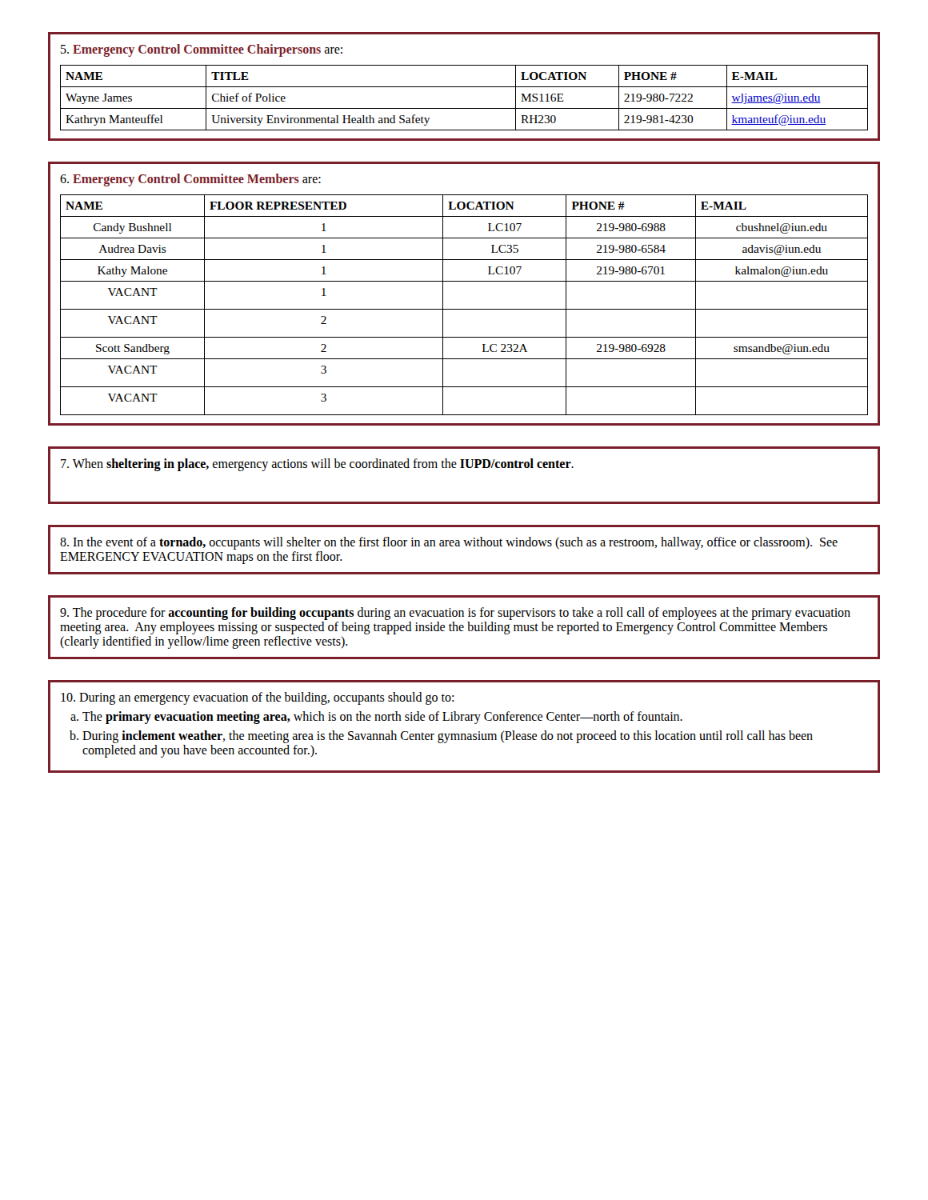5. Emergency Control Committee Chairpersons are:
| NAME | TITLE | LOCATION | PHONE # | E-MAIL |
| --- | --- | --- | --- | --- |
| Wayne James | Chief of Police | MS116E | 219-980-7222 | wljames@iun.edu |
| Kathryn Manteuffel | University Environmental Health and Safety | RH230 | 219-981-4230 | kmanteuf@iun.edu |
6. Emergency Control Committee Members are:
| NAME | FLOOR REPRESENTED | LOCATION | PHONE # | E-MAIL |
| --- | --- | --- | --- | --- |
| Candy Bushnell | 1 | LC107 | 219-980-6988 | cbushnel@iun.edu |
| Audrea Davis | 1 | LC35 | 219-980-6584 | adavis@iun.edu |
| Kathy Malone | 1 | LC107 | 219-980-6701 | kalmalon@iun.edu |
| VACANT | 1 | | | |
| VACANT | 2 | | | |
| Scott Sandberg | 2 | LC 232A | 219-980-6928 | smsandbe@iun.edu |
| VACANT | 3 | | | |
| VACANT | 3 | | | |
7. When sheltering in place, emergency actions will be coordinated from the IUPD/control center.
8. In the event of a tornado, occupants will shelter on the first floor in an area without windows (such as a restroom, hallway, office or classroom). See EMERGENCY EVACUATION maps on the first floor.
9. The procedure for accounting for building occupants during an evacuation is for supervisors to take a roll call of employees at the primary evacuation meeting area. Any employees missing or suspected of being trapped inside the building must be reported to Emergency Control Committee Members (clearly identified in yellow/lime green reflective vests).
10. During an emergency evacuation of the building, occupants should go to:
The primary evacuation meeting area, which is on the north side of Library Conference Center—north of fountain.
During inclement weather, the meeting area is the Savannah Center gymnasium (Please do not proceed to this location until roll call has been completed and you have been accounted for.).